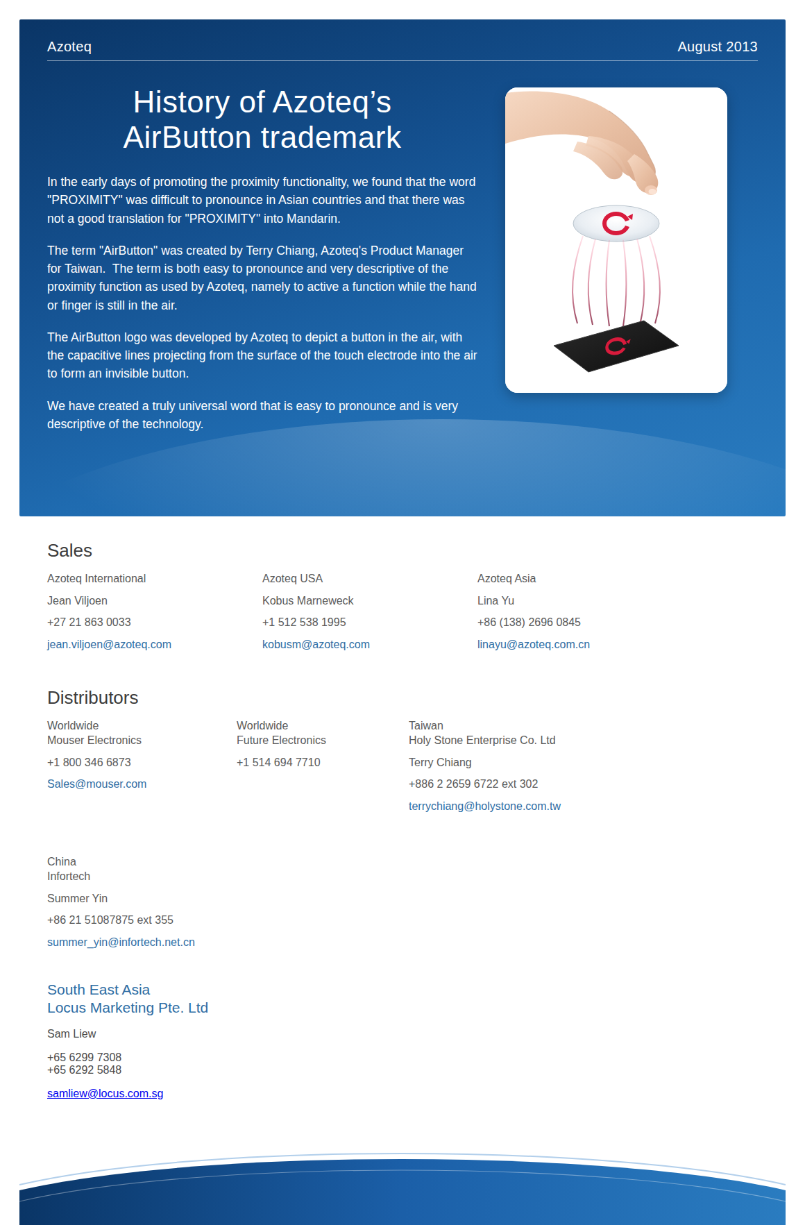Azoteq August 2013
History of Azoteq’s
AirButton trademark
In the early days of promoting the proximity functionality, we found that the word "PROXIMITY" was difficult to pronounce in Asian countries and that there was not a good translation for "PROXIMITY" into Mandarin.
The term "AirButton" was created by Terry Chiang, Azoteq's Product Manager for Taiwan. The term is both easy to pronounce and very descriptive of the proximity function as used by Azoteq, namely to active a function while the hand or finger is still in the air.
The AirButton logo was developed by Azoteq to depict a button in the air, with the capacitive lines projecting from the surface of the touch electrode into the air to form an invisible button.
We have created a truly universal word that is easy to pronounce and is very descriptive of the technology.
Sales
Azoteq International
Jean Viljoen
+27 21 863 0033
jean.viljoen@azoteq.com
Azoteq USA
Kobus Marneweck
+1 512 538 1995
kobusm@azoteq.com
Azoteq Asia
Lina Yu
+86 (138) 2696 0845
linayu@azoteq.com.cn
Distributors
Worldwide
Mouser Electronics
+1 800 346 6873
Sales@mouser.com
Worldwide
Future Electronics
+1 514 694 7710
Taiwan
Holy Stone Enterprise Co. Ltd
Terry Chiang
+886 2 2659 6722 ext 302
terrychiang@holystone.com.tw
China
Infortech
Summer Yin
+86 21 51087875 ext 355
summer_yin@infortech.net.cn
South East Asia
Locus Marketing Pte. Ltd
Sam Liew
+65 6299 7308
+65 6292 5848
samliew@locus.com.sg